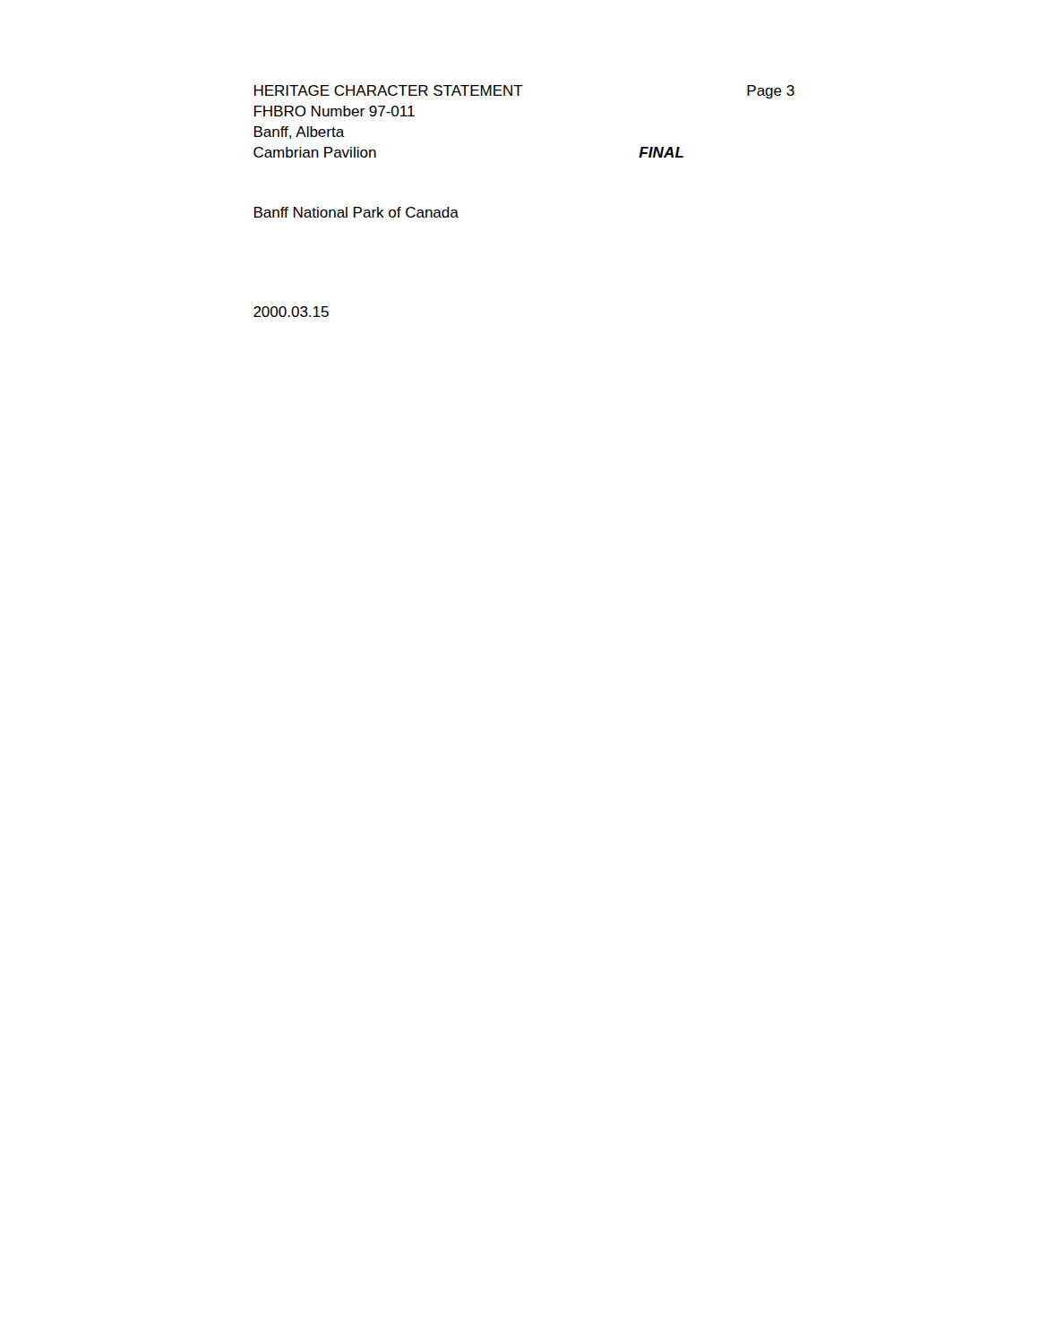HERITAGE CHARACTER STATEMENT FHBRO Number 97-011 Banff, Alberta
Page 3
Cambrian Pavilion FINAL
Banff National Park of Canada
2000.03.15